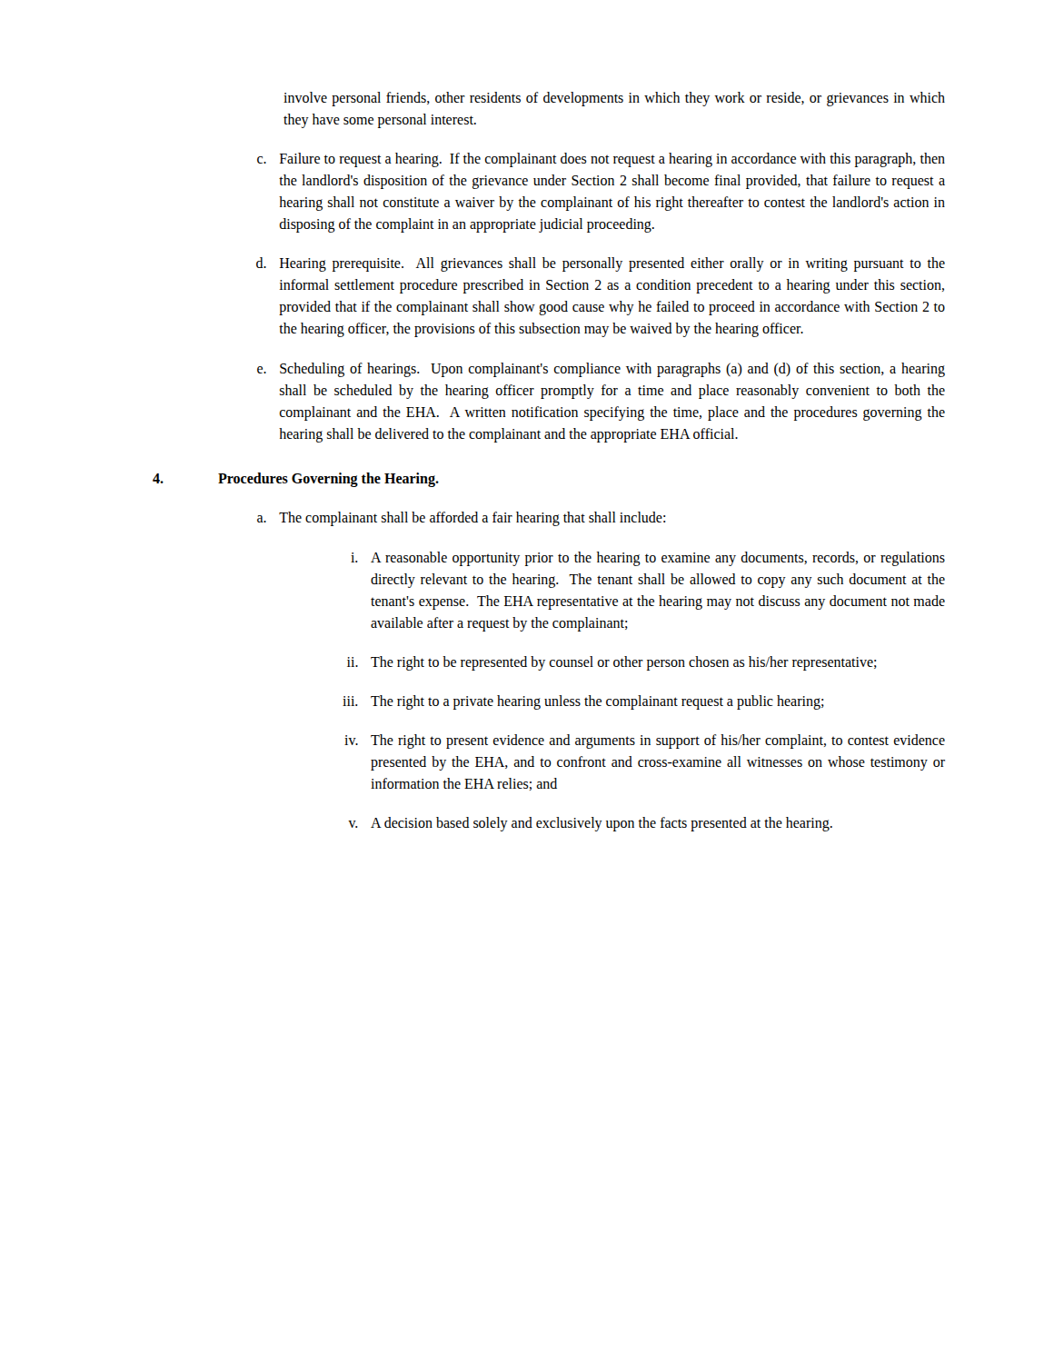involve personal friends, other residents of developments in which they work or reside, or grievances in which they have some personal interest.
Failure to request a hearing. If the complainant does not request a hearing in accordance with this paragraph, then the landlord's disposition of the grievance under Section 2 shall become final provided, that failure to request a hearing shall not constitute a waiver by the complainant of his right thereafter to contest the landlord's action in disposing of the complaint in an appropriate judicial proceeding.
Hearing prerequisite. All grievances shall be personally presented either orally or in writing pursuant to the informal settlement procedure prescribed in Section 2 as a condition precedent to a hearing under this section, provided that if the complainant shall show good cause why he failed to proceed in accordance with Section 2 to the hearing officer, the provisions of this subsection may be waived by the hearing officer.
Scheduling of hearings. Upon complainant's compliance with paragraphs (a) and (d) of this section, a hearing shall be scheduled by the hearing officer promptly for a time and place reasonably convenient to both the complainant and the EHA. A written notification specifying the time, place and the procedures governing the hearing shall be delivered to the complainant and the appropriate EHA official.
4. Procedures Governing the Hearing.
The complainant shall be afforded a fair hearing that shall include:
A reasonable opportunity prior to the hearing to examine any documents, records, or regulations directly relevant to the hearing. The tenant shall be allowed to copy any such document at the tenant's expense. The EHA representative at the hearing may not discuss any document not made available after a request by the complainant;
The right to be represented by counsel or other person chosen as his/her representative;
The right to a private hearing unless the complainant request a public hearing;
The right to present evidence and arguments in support of his/her complaint, to contest evidence presented by the EHA, and to confront and cross-examine all witnesses on whose testimony or information the EHA relies; and
A decision based solely and exclusively upon the facts presented at the hearing.